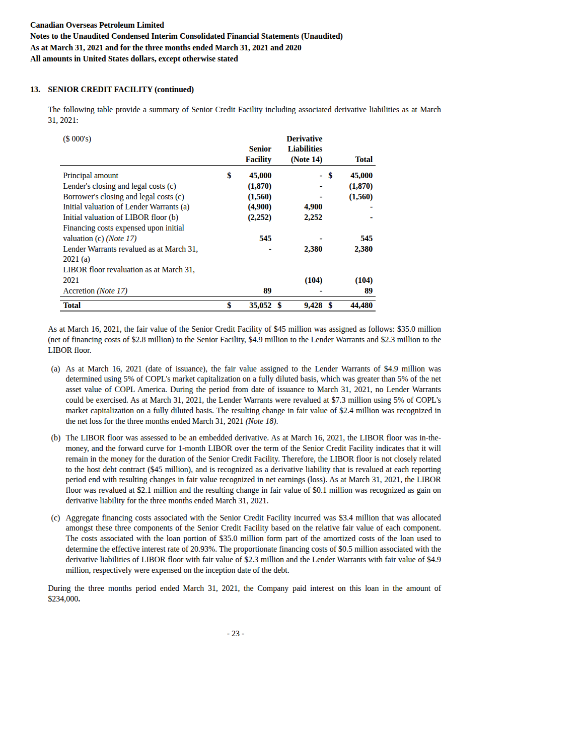Canadian Overseas Petroleum Limited
Notes to the Unaudited Condensed Interim Consolidated Financial Statements (Unaudited)
As at March 31, 2021 and for the three months ended March 31, 2021 and 2020
All amounts in United States dollars, except otherwise stated
13. SENIOR CREDIT FACILITY (continued)
The following table provide a summary of Senior Credit Facility including associated derivative liabilities as at March 31, 2021:
| ($ 000's) | | | | Derivative | | |
| | | Senior | | Liabilities | | |
| | | Facility | | (Note 14) | | Total |
| Principal amount | $ | 45,000 | | - | $ | 45,000 |
| Lender's closing and legal costs (c) | | (1,870) | | - | | (1,870) |
| Borrower's closing and legal costs (c) | | (1,560) | | - | | (1,560) |
| Initial valuation of Lender Warrants (a) | | (4,900) | | 4,900 | | - |
| Initial valuation of LIBOR floor (b) | | (2,252) | | 2,252 | | - |
| Financing costs expensed upon initial | | | | | | |
| valuation (c) (Note 17) | | 545 | | - | | 545 |
| Lender Warrants revalued as at March 31, | | - | | 2,380 | | 2,380 |
| 2021 (a) | | | | | | |
| LIBOR floor revaluation as at March 31, | | | | | | |
| 2021 | | | | (104) | | (104) |
| Accretion (Note 17) | | 89 | | - | | 89 |
| Total | $ | 35,052 | $ | 9,428 | $ | 44,480 |
As at March 16, 2021, the fair value of the Senior Credit Facility of $45 million was assigned as follows: $35.0 million (net of financing costs of $2.8 million) to the Senior Facility, $4.9 million to the Lender Warrants and $2.3 million to the LIBOR floor.
(a) As at March 16, 2021 (date of issuance), the fair value assigned to the Lender Warrants of $4.9 million was determined using 5% of COPL's market capitalization on a fully diluted basis, which was greater than 5% of the net asset value of COPL America. During the period from date of issuance to March 31, 2021, no Lender Warrants could be exercised. As at March 31, 2021, the Lender Warrants were revalued at $7.3 million using 5% of COPL's market capitalization on a fully diluted basis. The resulting change in fair value of $2.4 million was recognized in the net loss for the three months ended March 31, 2021 (Note 18).
(b) The LIBOR floor was assessed to be an embedded derivative. As at March 16, 2021, the LIBOR floor was in-the-money, and the forward curve for 1-month LIBOR over the term of the Senior Credit Facility indicates that it will remain in the money for the duration of the Senior Credit Facility. Therefore, the LIBOR floor is not closely related to the host debt contract ($45 million), and is recognized as a derivative liability that is revalued at each reporting period end with resulting changes in fair value recognized in net earnings (loss). As at March 31, 2021, the LIBOR floor was revalued at $2.1 million and the resulting change in fair value of $0.1 million was recognized as gain on derivative liability for the three months ended March 31, 2021.
(c) Aggregate financing costs associated with the Senior Credit Facility incurred was $3.4 million that was allocated amongst these three components of the Senior Credit Facility based on the relative fair value of each component. The costs associated with the loan portion of $35.0 million form part of the amortized costs of the loan used to determine the effective interest rate of 20.93%. The proportionate financing costs of $0.5 million associated with the derivative liabilities of LIBOR floor with fair value of $2.3 million and the Lender Warrants with fair value of $4.9 million, respectively were expensed on the inception date of the debt.
During the three months period ended March 31, 2021, the Company paid interest on this loan in the amount of $234,000.
- 23 -